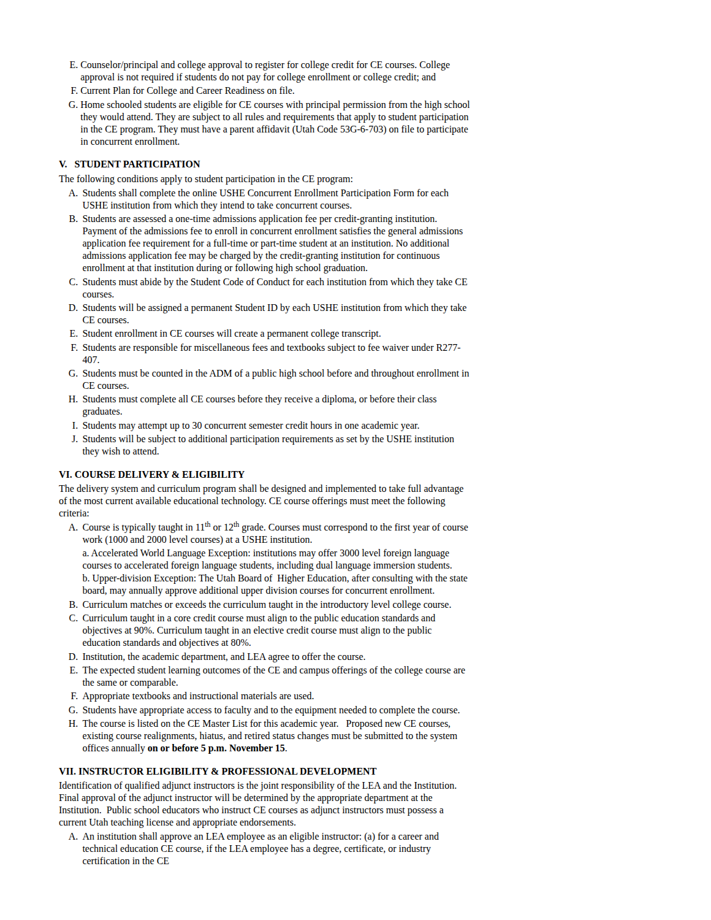Counselor/principal and college approval to register for college credit for CE courses. College approval is not required if students do not pay for college enrollment or college credit; and
Current Plan for College and Career Readiness on file.
Home schooled students are eligible for CE courses with principal permission from the high school they would attend. They are subject to all rules and requirements that apply to student participation in the CE program. They must have a parent affidavit (Utah Code 53G-6-703) on file to participate in concurrent enrollment.
V. STUDENT PARTICIPATION
The following conditions apply to student participation in the CE program:
Students shall complete the online USHE Concurrent Enrollment Participation Form for each USHE institution from which they intend to take concurrent courses.
Students are assessed a one-time admissions application fee per credit-granting institution. Payment of the admissions fee to enroll in concurrent enrollment satisfies the general admissions application fee requirement for a full-time or part-time student at an institution. No additional admissions application fee may be charged by the credit-granting institution for continuous enrollment at that institution during or following high school graduation.
Students must abide by the Student Code of Conduct for each institution from which they take CE courses.
Students will be assigned a permanent Student ID by each USHE institution from which they take CE courses.
Student enrollment in CE courses will create a permanent college transcript.
Students are responsible for miscellaneous fees and textbooks subject to fee waiver under R277-407.
Students must be counted in the ADM of a public high school before and throughout enrollment in CE courses.
Students must complete all CE courses before they receive a diploma, or before their class graduates.
Students may attempt up to 30 concurrent semester credit hours in one academic year.
Students will be subject to additional participation requirements as set by the USHE institution they wish to attend.
VI. COURSE DELIVERY & ELIGIBILITY
The delivery system and curriculum program shall be designed and implemented to take full advantage of the most current available educational technology. CE course offerings must meet the following criteria:
Course is typically taught in 11th or 12th grade. Courses must correspond to the first year of course work (1000 and 2000 level courses) at a USHE institution.
a. Accelerated World Language Exception: institutions may offer 3000 level foreign language courses to accelerated foreign language students, including dual language immersion students.
b. Upper-division Exception: The Utah Board of Higher Education, after consulting with the state board, may annually approve additional upper division courses for concurrent enrollment.
Curriculum matches or exceeds the curriculum taught in the introductory level college course.
Curriculum taught in a core credit course must align to the public education standards and objectives at 90%. Curriculum taught in an elective credit course must align to the public education standards and objectives at 80%.
Institution, the academic department, and LEA agree to offer the course.
The expected student learning outcomes of the CE and campus offerings of the college course are the same or comparable.
Appropriate textbooks and instructional materials are used.
Students have appropriate access to faculty and to the equipment needed to complete the course.
The course is listed on the CE Master List for this academic year. Proposed new CE courses, existing course realignments, hiatus, and retired status changes must be submitted to the system offices annually on or before 5 p.m. November 15.
VII. INSTRUCTOR ELIGIBILITY & PROFESSIONAL DEVELOPMENT
Identification of qualified adjunct instructors is the joint responsibility of the LEA and the Institution. Final approval of the adjunct instructor will be determined by the appropriate department at the Institution. Public school educators who instruct CE courses as adjunct instructors must possess a current Utah teaching license and appropriate endorsements.
An institution shall approve an LEA employee as an eligible instructor: (a) for a career and technical education CE course, if the LEA employee has a degree, certificate, or industry certification in the CE